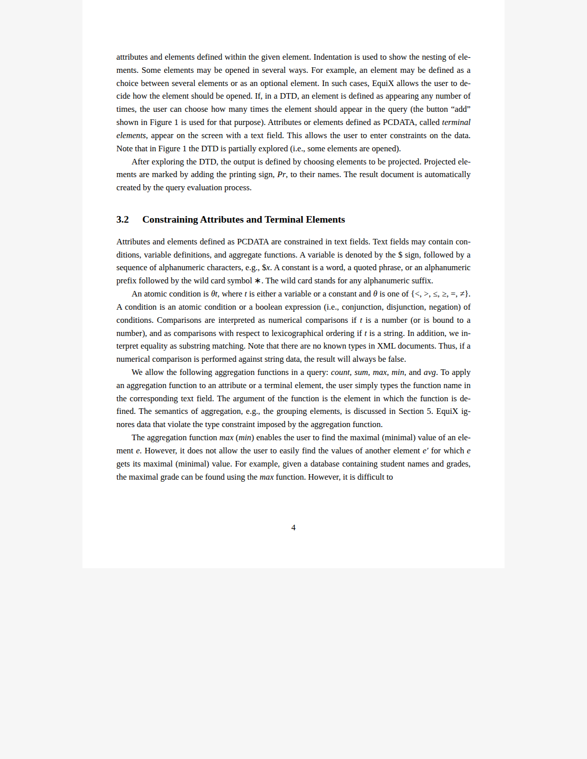attributes and elements defined within the given element. Indentation is used to show the nesting of elements. Some elements may be opened in several ways. For example, an element may be defined as a choice between several elements or as an optional element. In such cases, EquiX allows the user to decide how the element should be opened. If, in a DTD, an element is defined as appearing any number of times, the user can choose how many times the element should appear in the query (the button “add” shown in Figure 1 is used for that purpose). Attributes or elements defined as PCDATA, called terminal elements, appear on the screen with a text field. This allows the user to enter constraints on the data. Note that in Figure 1 the DTD is partially explored (i.e., some elements are opened).
After exploring the DTD, the output is defined by choosing elements to be projected. Projected elements are marked by adding the printing sign, Pr, to their names. The result document is automatically created by the query evaluation process.
3.2 Constraining Attributes and Terminal Elements
Attributes and elements defined as PCDATA are constrained in text fields. Text fields may contain conditions, variable definitions, and aggregate functions. A variable is denoted by the $ sign, followed by a sequence of alphanumeric characters, e.g., $x. A constant is a word, a quoted phrase, or an alphanumeric prefix followed by the wild card symbol ∗. The wild card stands for any alphanumeric suffix.
An atomic condition is θt, where t is either a variable or a constant and θ is one of {<, >, ≤, ≥, =, ≠}. A condition is an atomic condition or a boolean expression (i.e., conjunction, disjunction, negation) of conditions. Comparisons are interpreted as numerical comparisons if t is a number (or is bound to a number), and as comparisons with respect to lexicographical ordering if t is a string. In addition, we interpret equality as substring matching. Note that there are no known types in XML documents. Thus, if a numerical comparison is performed against string data, the result will always be false.
We allow the following aggregation functions in a query: count, sum, max, min, and avg. To apply an aggregation function to an attribute or a terminal element, the user simply types the function name in the corresponding text field. The argument of the function is the element in which the function is defined. The semantics of aggregation, e.g., the grouping elements, is discussed in Section 5. EquiX ignores data that violate the type constraint imposed by the aggregation function.
The aggregation function max (min) enables the user to find the maximal (minimal) value of an element e. However, it does not allow the user to easily find the values of another element e′ for which e gets its maximal (minimal) value. For example, given a database containing student names and grades, the maximal grade can be found using the max function. However, it is difficult to
4